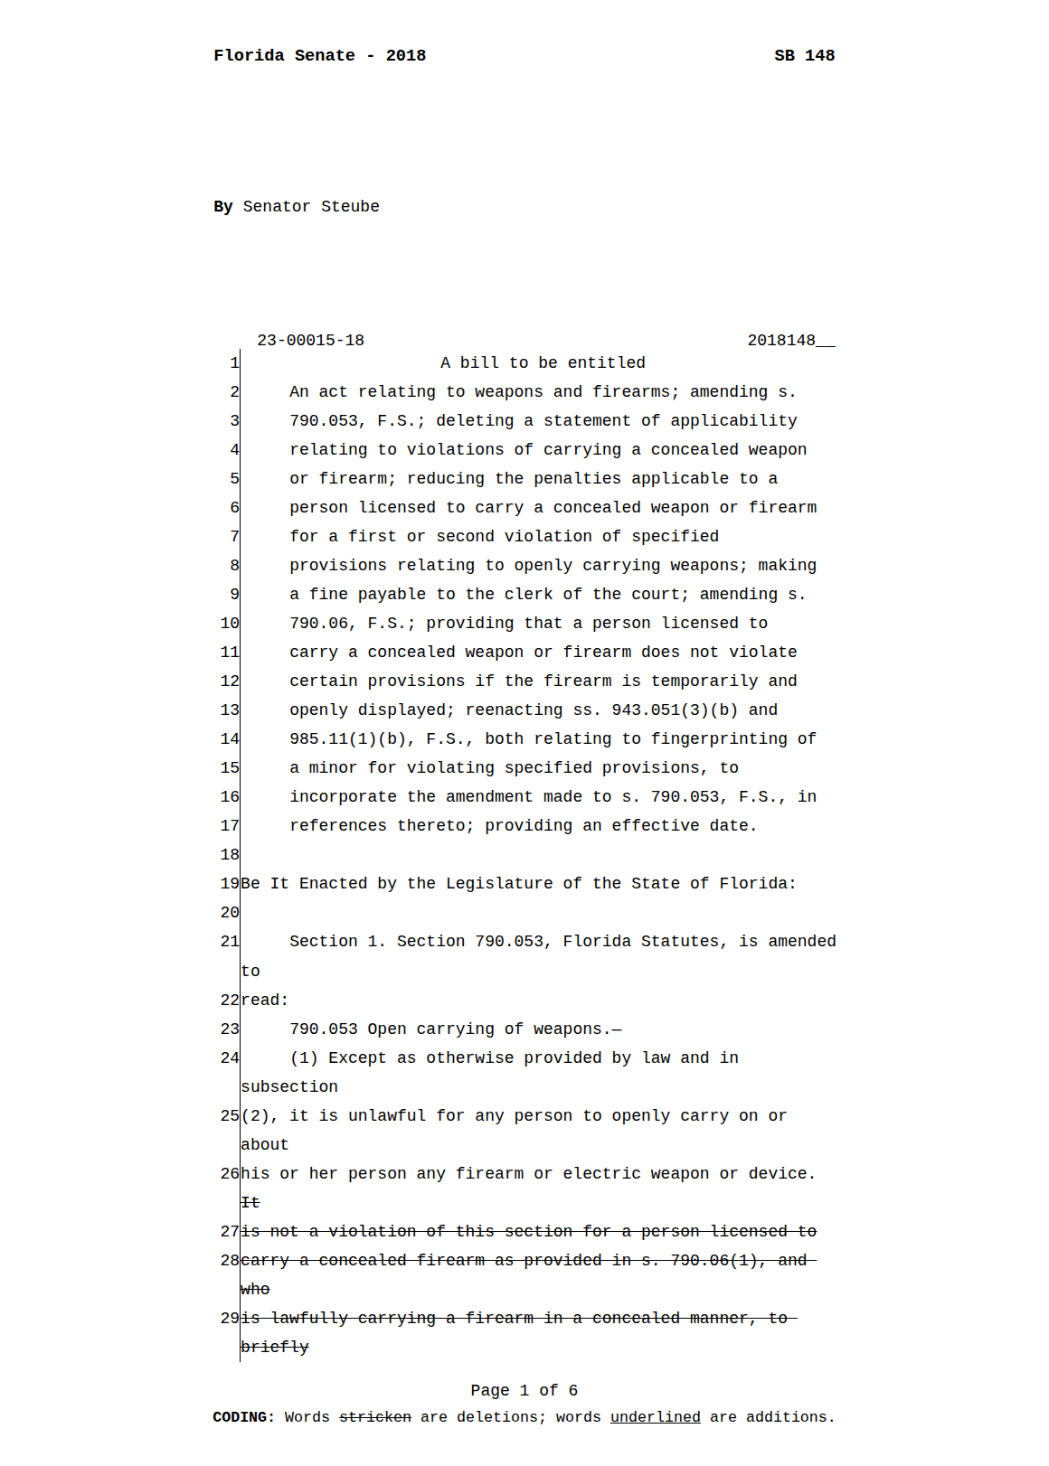Florida Senate - 2018 SB 148
By Senator Steube
23-00015-18 2018148__
| 1 | A bill to be entitled |
| 2 | An act relating to weapons and firearms; amending s. |
| 3 | 790.053, F.S.; deleting a statement of applicability |
| 4 | relating to violations of carrying a concealed weapon |
| 5 | or firearm; reducing the penalties applicable to a |
| 6 | person licensed to carry a concealed weapon or firearm |
| 7 | for a first or second violation of specified |
| 8 | provisions relating to openly carrying weapons; making |
| 9 | a fine payable to the clerk of the court; amending s. |
| 10 | 790.06, F.S.; providing that a person licensed to |
| 11 | carry a concealed weapon or firearm does not violate |
| 12 | certain provisions if the firearm is temporarily and |
| 13 | openly displayed; reenacting ss. 943.051(3)(b) and |
| 14 | 985.11(1)(b), F.S., both relating to fingerprinting of |
| 15 | a minor for violating specified provisions, to |
| 16 | incorporate the amendment made to s. 790.053, F.S., in |
| 17 | references thereto; providing an effective date. |
| 18 | |
| 19 | Be It Enacted by the Legislature of the State of Florida: |
| 20 | |
| 21 | Section 1. Section 790.053, Florida Statutes, is amended to |
| 22 | read: |
| 23 | 790.053 Open carrying of weapons.— |
| 24 | (1) Except as otherwise provided by law and in subsection |
| 25 | (2), it is unlawful for any person to openly carry on or about |
| 26 | his or her person any firearm or electric weapon or device. It |
| 27 | is not a violation of this section for a person licensed to |
| 28 | carry a concealed firearm as provided in s. 790.06(1), and who |
| 29 | is lawfully carrying a firearm in a concealed manner, to briefly |
Page 1 of 6
CODING: Words stricken are deletions; words underlined are additions.